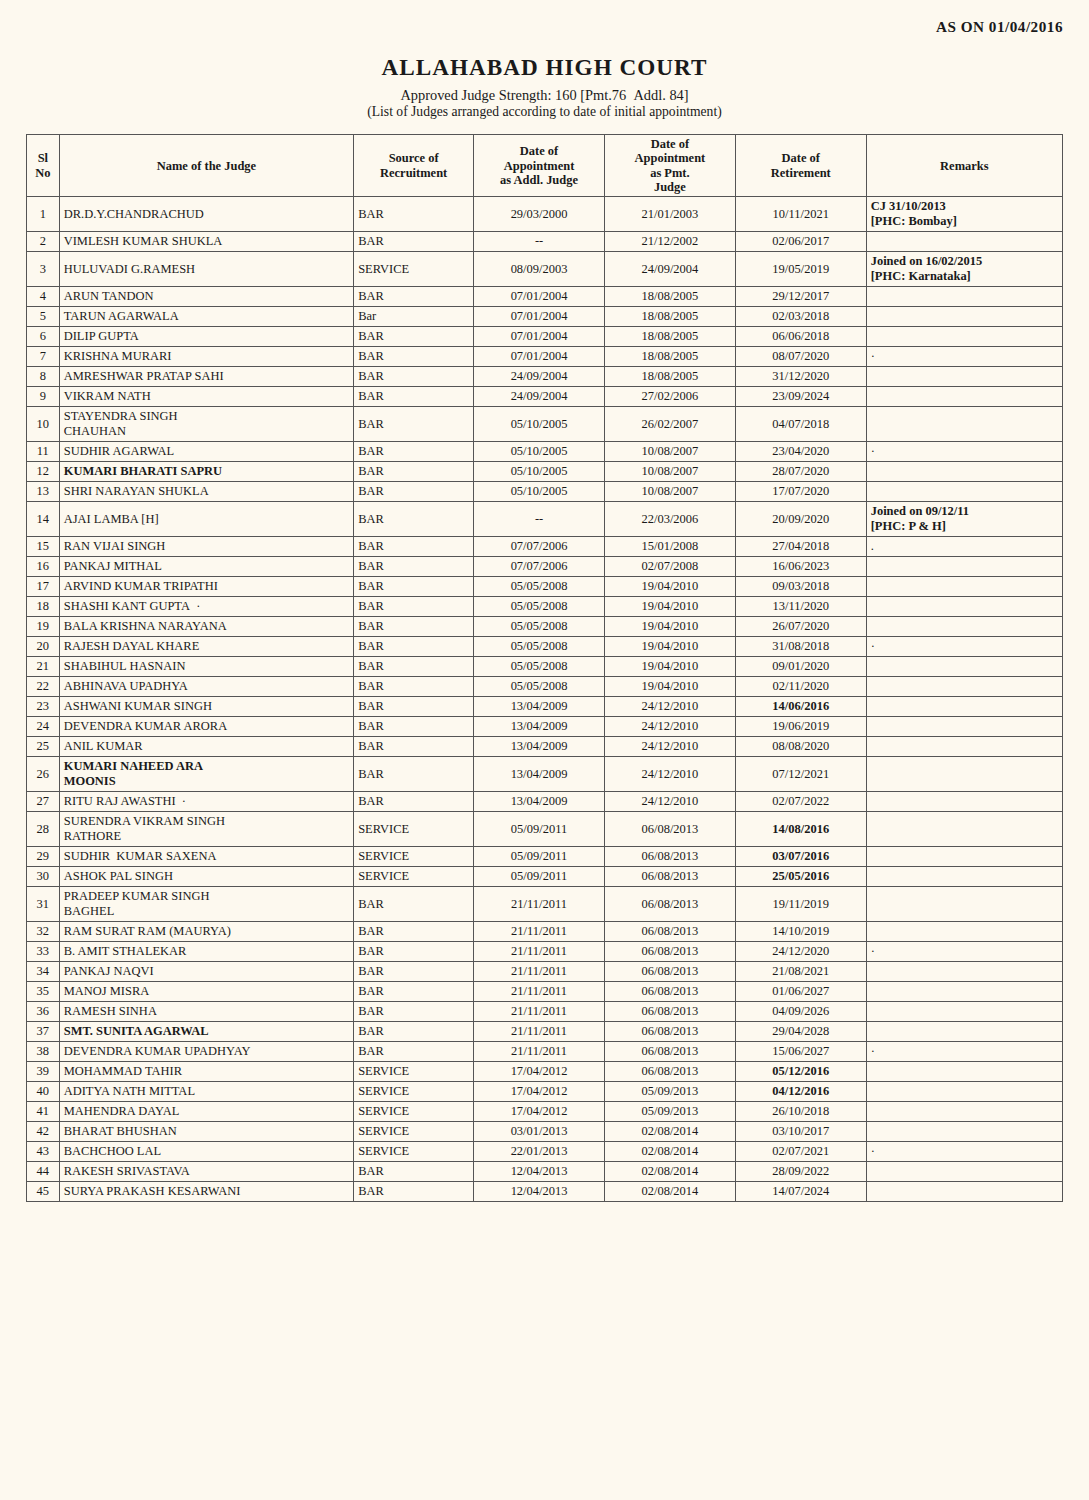AS ON 01/04/2016
ALLAHABAD HIGH COURT
Approved Judge Strength: 160 [Pmt.76 Addl. 84]
(List of Judges arranged according to date of initial appointment)
| Sl No | Name of the Judge | Source of Recruitment | Date of Appointment as Addl. Judge | Date of Appointment as Pmt. Judge | Date of Retirement | Remarks |
| --- | --- | --- | --- | --- | --- | --- |
| 1 | DR.D.Y.CHANDRACHUD | BAR | 29/03/2000 | 21/01/2003 | 10/11/2021 | CJ 31/10/2013 [PHC: Bombay] |
| 2 | VIMLESH KUMAR SHUKLA | BAR | -- | 21/12/2002 | 02/06/2017 | |
| 3 | HULUVADI G.RAMESH | SERVICE | 08/09/2003 | 24/09/2004 | 19/05/2019 | Joined on 16/02/2015 [PHC: Karnataka] |
| 4 | ARUN TANDON | BAR | 07/01/2004 | 18/08/2005 | 29/12/2017 | |
| 5 | TARUN AGARWALA | Bar | 07/01/2004 | 18/08/2005 | 02/03/2018 | |
| 6 | DILIP GUPTA | BAR | 07/01/2004 | 18/08/2005 | 06/06/2018 | |
| 7 | KRISHNA MURARI | BAR | 07/01/2004 | 18/08/2005 | 08/07/2020 | · |
| 8 | AMRESHWAR PRATAP SAHI | BAR | 24/09/2004 | 18/08/2005 | 31/12/2020 | |
| 9 | VIKRAM NATH | BAR | 24/09/2004 | 27/02/2006 | 23/09/2024 | |
| 10 | STAYENDRA SINGH CHAUHAN | BAR | 05/10/2005 | 26/02/2007 | 04/07/2018 | |
| 11 | SUDHIR AGARWAL | BAR | 05/10/2005 | 10/08/2007 | 23/04/2020 | · |
| 12 | KUMARI BHARATI SAPRU | BAR | 05/10/2005 | 10/08/2007 | 28/07/2020 | |
| 13 | SHRI NARAYAN SHUKLA | BAR | 05/10/2005 | 10/08/2007 | 17/07/2020 | |
| 14 | AJAI LAMBA [H] | BAR | -- | 22/03/2006 | 20/09/2020 | Joined on 09/12/11 [PHC: P & H] |
| 15 | RAN VIJAI SINGH | BAR | 07/07/2006 | 15/01/2008 | 27/04/2018 | . |
| 16 | PANKAJ MITHAL | BAR | 07/07/2006 | 02/07/2008 | 16/06/2023 | |
| 17 | ARVIND KUMAR TRIPATHI | BAR | 05/05/2008 | 19/04/2010 | 09/03/2018 | |
| 18 | SHASHI KANT GUPTA · | BAR | 05/05/2008 | 19/04/2010 | 13/11/2020 | |
| 19 | BALA KRISHNA NARAYANA | BAR | 05/05/2008 | 19/04/2010 | 26/07/2020 | |
| 20 | RAJESH DAYAL KHARE | BAR | 05/05/2008 | 19/04/2010 | 31/08/2018 | · |
| 21 | SHABIHUL HASNAIN | BAR | 05/05/2008 | 19/04/2010 | 09/01/2020 | |
| 22 | ABHINAVA UPADHYA | BAR | 05/05/2008 | 19/04/2010 | 02/11/2020 | |
| 23 | ASHWANI KUMAR SINGH | BAR | 13/04/2009 | 24/12/2010 | 14/06/2016 | |
| 24 | DEVENDRA KUMAR ARORA | BAR | 13/04/2009 | 24/12/2010 | 19/06/2019 | |
| 25 | ANIL KUMAR | BAR | 13/04/2009 | 24/12/2010 | 08/08/2020 | |
| 26 | KUMARI NAHEED ARA MOONIS | BAR | 13/04/2009 | 24/12/2010 | 07/12/2021 | |
| 27 | RITU RAJ AWASTHI · | BAR | 13/04/2009 | 24/12/2010 | 02/07/2022 | |
| 28 | SURENDRA VIKRAM SINGH RATHORE | SERVICE | 05/09/2011 | 06/08/2013 | 14/08/2016 | |
| 29 | SUDHIR KUMAR SAXENA | SERVICE | 05/09/2011 | 06/08/2013 | 03/07/2016 | |
| 30 | ASHOK PAL SINGH | SERVICE | 05/09/2011 | 06/08/2013 | 25/05/2016 | |
| 31 | PRADEEP KUMAR SINGH BAGHEL | BAR | 21/11/2011 | 06/08/2013 | 19/11/2019 | |
| 32 | RAM SURAT RAM (MAURYA) | BAR | 21/11/2011 | 06/08/2013 | 14/10/2019 | |
| 33 | B. AMIT STHALEKAR | BAR | 21/11/2011 | 06/08/2013 | 24/12/2020 | · |
| 34 | PANKAJ NAQVI | BAR | 21/11/2011 | 06/08/2013 | 21/08/2021 | |
| 35 | MANOJ MISRA | BAR | 21/11/2011 | 06/08/2013 | 01/06/2027 | |
| 36 | RAMESH SINHA | BAR | 21/11/2011 | 06/08/2013 | 04/09/2026 | |
| 37 | SMT. SUNITA AGARWAL | BAR | 21/11/2011 | 06/08/2013 | 29/04/2028 | |
| 38 | DEVENDRA KUMAR UPADHYAY | BAR | 21/11/2011 | 06/08/2013 | 15/06/2027 | · |
| 39 | MOHAMMAD TAHIR | SERVICE | 17/04/2012 | 06/08/2013 | 05/12/2016 | |
| 40 | ADITYA NATH MITTAL | SERVICE | 17/04/2012 | 05/09/2013 | 04/12/2016 | |
| 41 | MAHENDRA DAYAL | SERVICE | 17/04/2012 | 05/09/2013 | 26/10/2018 | |
| 42 | BHARAT BHUSHAN | SERVICE | 03/01/2013 | 02/08/2014 | 03/10/2017 | |
| 43 | BACHCHOO LAL | SERVICE | 22/01/2013 | 02/08/2014 | 02/07/2021 | · |
| 44 | RAKESH SRIVASTAVA | BAR | 12/04/2013 | 02/08/2014 | 28/09/2022 | |
| 45 | SURYA PRAKASH KESARWANI | BAR | 12/04/2013 | 02/08/2014 | 14/07/2024 | |